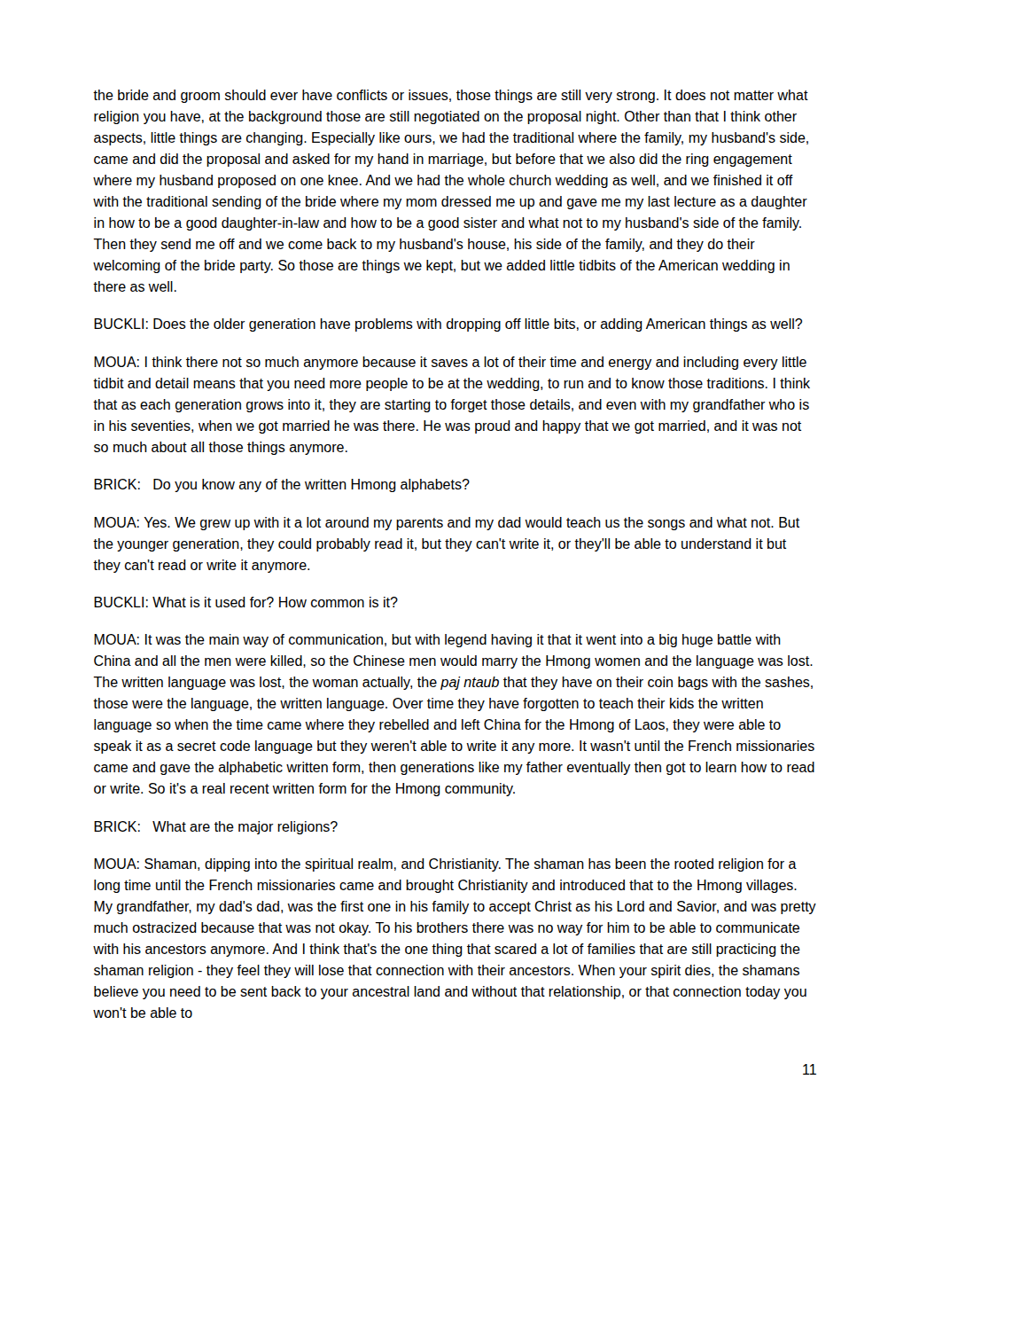the bride and groom should ever have conflicts or issues, those things are still very strong. It does not matter what religion you have, at the background those are still negotiated on the proposal night. Other than that I think other aspects, little things are changing. Especially like ours, we had the traditional where the family, my husband's side, came and did the proposal and asked for my hand in marriage, but before that we also did the ring engagement where my husband proposed on one knee. And we had the whole church wedding as well, and we finished it off with the traditional sending of the bride where my mom dressed me up and gave me my last lecture as a daughter in how to be a good daughter-in-law and how to be a good sister and what not to my husband's side of the family. Then they send me off and we come back to my husband's house, his side of the family, and they do their welcoming of the bride party. So those are things we kept, but we added little tidbits of the American wedding in there as well.
BUCKLI: Does the older generation have problems with dropping off little bits, or adding American things as well?
MOUA: I think there not so much anymore because it saves a lot of their time and energy and including every little tidbit and detail means that you need more people to be at the wedding, to run and to know those traditions. I think that as each generation grows into it, they are starting to forget those details, and even with my grandfather who is in his seventies, when we got married he was there. He was proud and happy that we got married, and it was not so much about all those things anymore.
BRICK: Do you know any of the written Hmong alphabets?
MOUA: Yes. We grew up with it a lot around my parents and my dad would teach us the songs and what not. But the younger generation, they could probably read it, but they can't write it, or they'll be able to understand it but they can't read or write it anymore.
BUCKLI: What is it used for? How common is it?
MOUA: It was the main way of communication, but with legend having it that it went into a big huge battle with China and all the men were killed, so the Chinese men would marry the Hmong women and the language was lost. The written language was lost, the woman actually, the paj ntaub that they have on their coin bags with the sashes, those were the language, the written language. Over time they have forgotten to teach their kids the written language so when the time came where they rebelled and left China for the Hmong of Laos, they were able to speak it as a secret code language but they weren't able to write it any more. It wasn't until the French missionaries came and gave the alphabetic written form, then generations like my father eventually then got to learn how to read or write. So it's a real recent written form for the Hmong community.
BRICK: What are the major religions?
MOUA: Shaman, dipping into the spiritual realm, and Christianity. The shaman has been the rooted religion for a long time until the French missionaries came and brought Christianity and introduced that to the Hmong villages. My grandfather, my dad's dad, was the first one in his family to accept Christ as his Lord and Savior, and was pretty much ostracized because that was not okay. To his brothers there was no way for him to be able to communicate with his ancestors anymore. And I think that's the one thing that scared a lot of families that are still practicing the shaman religion - they feel they will lose that connection with their ancestors. When your spirit dies, the shamans believe you need to be sent back to your ancestral land and without that relationship, or that connection today you won't be able to
11